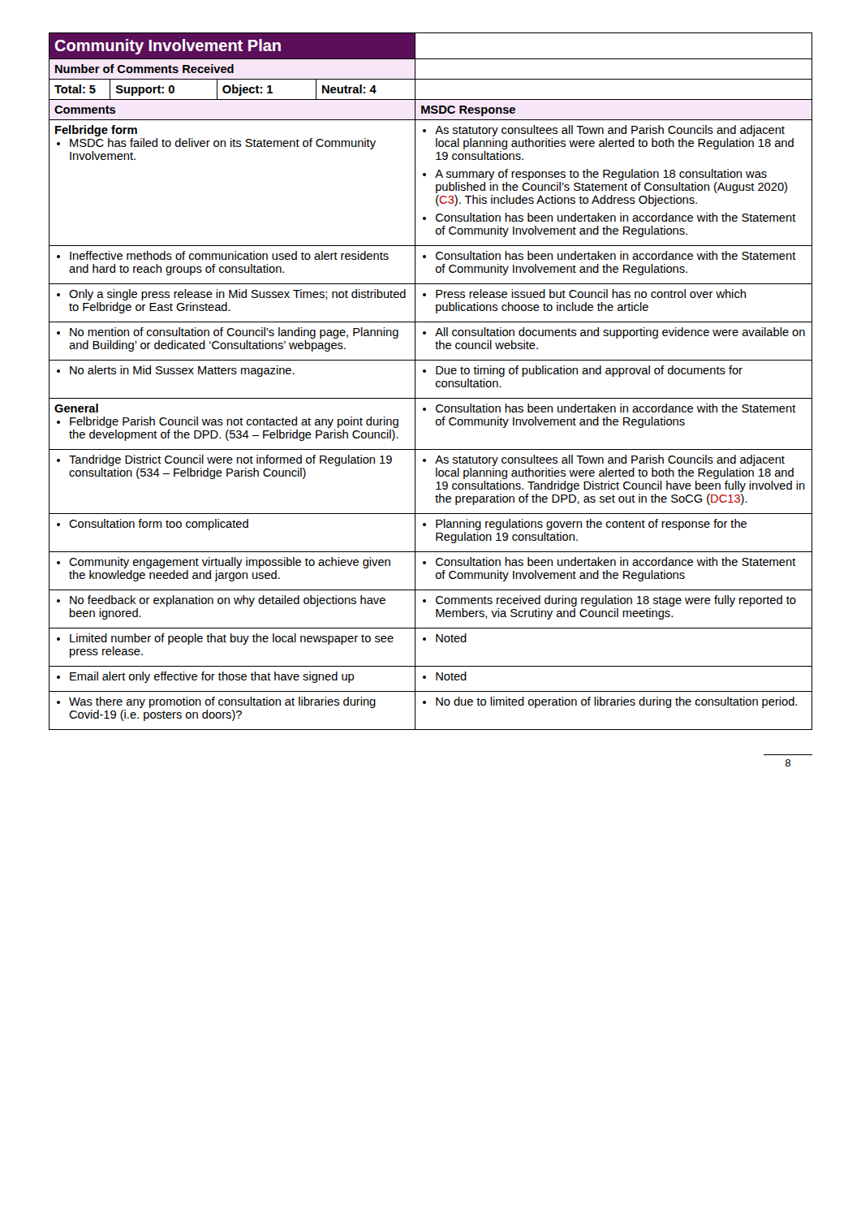| Community Involvement Plan | |
| Number of Comments Received | |
| Total: 5 | Support: 0 | Object: 1 | Neutral: 4 | |
| Comments | MSDC Response |
| Felbridge form MSDC has failed to deliver on its Statement of Community Involvement. | As statutory consultees all Town and Parish Councils and adjacent local planning authorities were alerted to both the Regulation 18 and 19 consultations. A summary of responses to the Regulation 18 consultation was published in the Council’s Statement of Consultation (August 2020) ( C3 ). This includes Actions to Address Objections. Consultation has been undertaken in accordance with the Statement of Community Involvement and the Regulations. |
| Ineffective methods of communication used to alert residents and hard to reach groups of consultation. | Consultation has been undertaken in accordance with the Statement of Community Involvement and the Regulations. |
| Only a single press release in Mid Sussex Times; not distributed to Felbridge or East Grinstead. | Press release issued but Council has no control over which publications choose to include the article |
| No mention of consultation of Council’s landing page, Planning and Building’ or dedicated ‘Consultations’ webpages. | All consultation documents and supporting evidence were available on the council website. |
| No alerts in Mid Sussex Matters magazine. | Due to timing of publication and approval of documents for consultation. |
| General Felbridge Parish Council was not contacted at any point during the development of the DPD. (534 – Felbridge Parish Council). | Consultation has been undertaken in accordance with the Statement of Community Involvement and the Regulations |
| Tandridge District Council were not informed of Regulation 19 consultation (534 – Felbridge Parish Council) | As statutory consultees all Town and Parish Councils and adjacent local planning authorities were alerted to both the Regulation 18 and 19 consultations. Tandridge District Council have been fully involved in the preparation of the DPD, as set out in the SoCG ( DC13 ). |
| Consultation form too complicated | Planning regulations govern the content of response for the Regulation 19 consultation. |
| Community engagement virtually impossible to achieve given the knowledge needed and jargon used. | Consultation has been undertaken in accordance with the Statement of Community Involvement and the Regulations |
| No feedback or explanation on why detailed objections have been ignored. | Comments received during regulation 18 stage were fully reported to Members, via Scrutiny and Council meetings. |
| Limited number of people that buy the local newspaper to see press release. | Noted |
| Email alert only effective for those that have signed up | Noted |
| Was there any promotion of consultation at libraries during Covid-19 (i.e. posters on doors)? | No due to limited operation of libraries during the consultation period. |
8